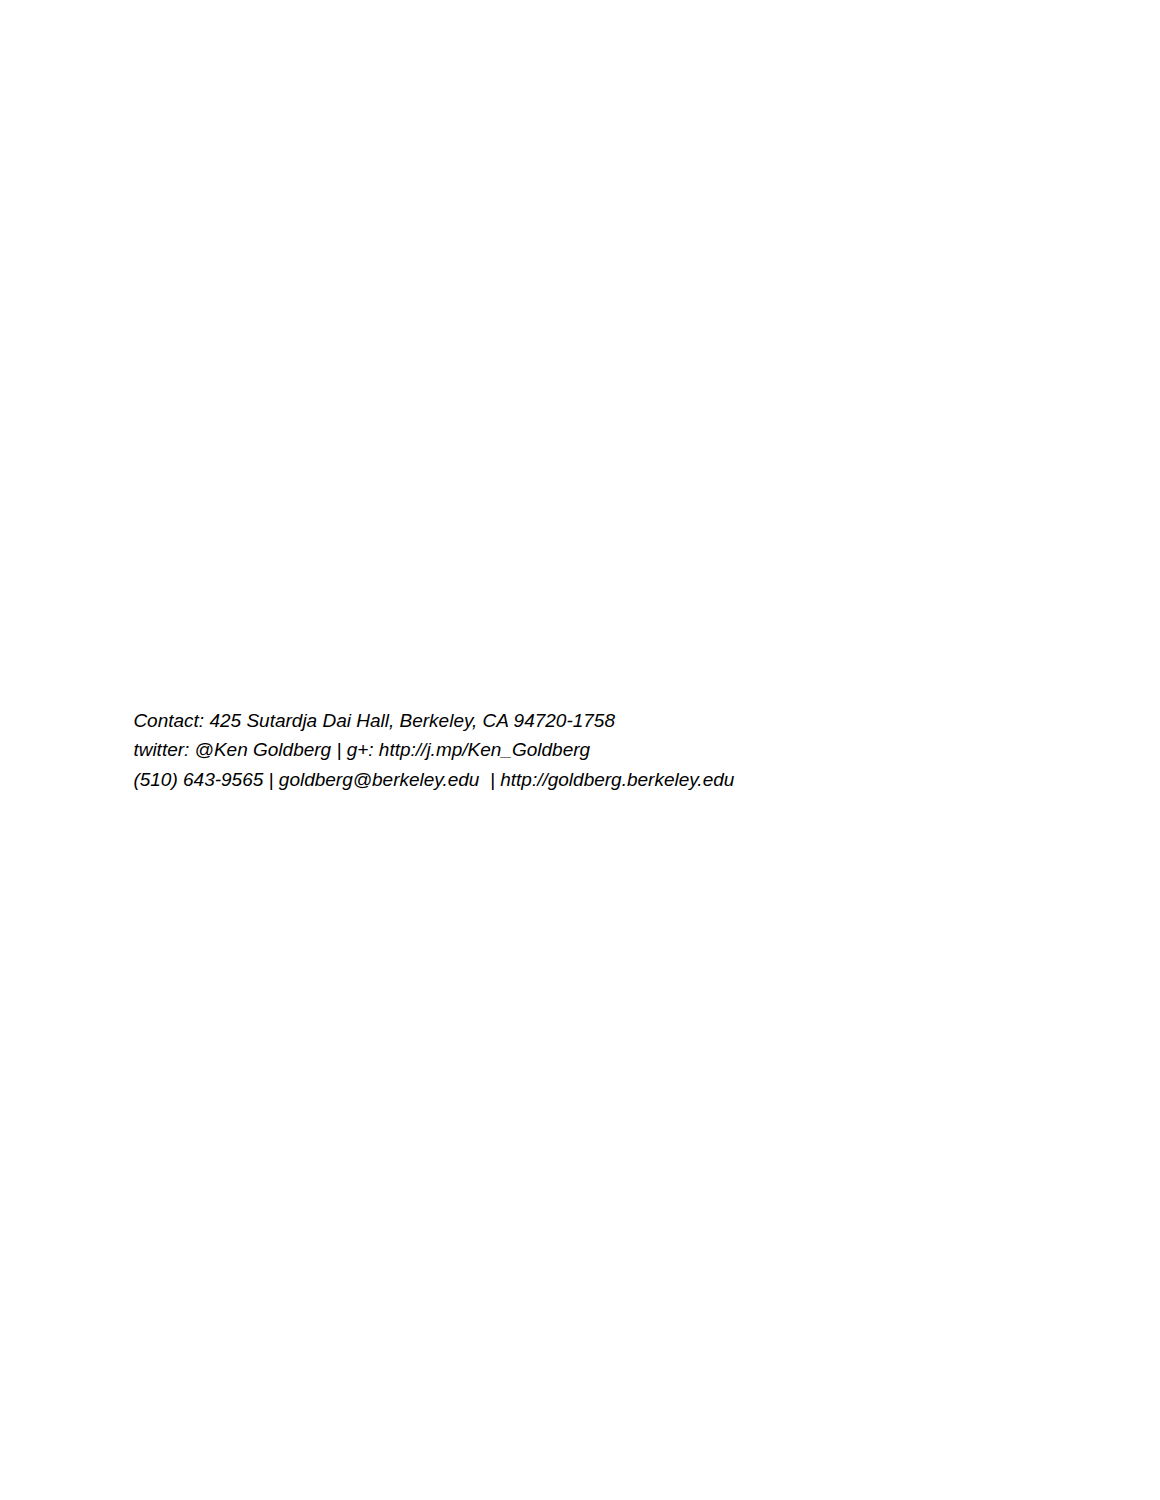Contact: 425 Sutardja Dai Hall, Berkeley, CA 94720-1758
twitter: @Ken Goldberg | g+: http://j.mp/Ken_Goldberg
(510) 643-9565 | goldberg@berkeley.edu | http://goldberg.berkeley.edu